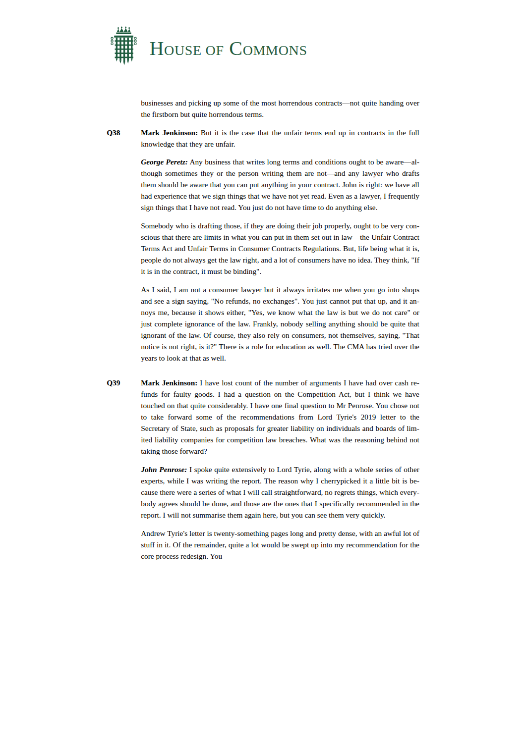HOUSE OF COMMONS
businesses and picking up some of the most horrendous contracts—not quite handing over the firstborn but quite horrendous terms.
Q38
Mark Jenkinson: But it is the case that the unfair terms end up in contracts in the full knowledge that they are unfair.
George Peretz: Any business that writes long terms and conditions ought to be aware—although sometimes they or the person writing them are not—and any lawyer who drafts them should be aware that you can put anything in your contract. John is right: we have all had experience that we sign things that we have not yet read. Even as a lawyer, I frequently sign things that I have not read. You just do not have time to do anything else.
Somebody who is drafting those, if they are doing their job properly, ought to be very conscious that there are limits in what you can put in them set out in law—the Unfair Contract Terms Act and Unfair Terms in Consumer Contracts Regulations. But, life being what it is, people do not always get the law right, and a lot of consumers have no idea. They think, "If it is in the contract, it must be binding".
As I said, I am not a consumer lawyer but it always irritates me when you go into shops and see a sign saying, "No refunds, no exchanges". You just cannot put that up, and it annoys me, because it shows either, "Yes, we know what the law is but we do not care" or just complete ignorance of the law. Frankly, nobody selling anything should be quite that ignorant of the law. Of course, they also rely on consumers, not themselves, saying, "That notice is not right, is it?" There is a role for education as well. The CMA has tried over the years to look at that as well.
Q39
Mark Jenkinson: I have lost count of the number of arguments I have had over cash refunds for faulty goods. I had a question on the Competition Act, but I think we have touched on that quite considerably. I have one final question to Mr Penrose. You chose not to take forward some of the recommendations from Lord Tyrie's 2019 letter to the Secretary of State, such as proposals for greater liability on individuals and boards of limited liability companies for competition law breaches. What was the reasoning behind not taking those forward?
John Penrose: I spoke quite extensively to Lord Tyrie, along with a whole series of other experts, while I was writing the report. The reason why I cherrypicked it a little bit is because there were a series of what I will call straightforward, no regrets things, which everybody agrees should be done, and those are the ones that I specifically recommended in the report. I will not summarise them again here, but you can see them very quickly.
Andrew Tyrie's letter is twenty-something pages long and pretty dense, with an awful lot of stuff in it. Of the remainder, quite a lot would be swept up into my recommendation for the core process redesign. You